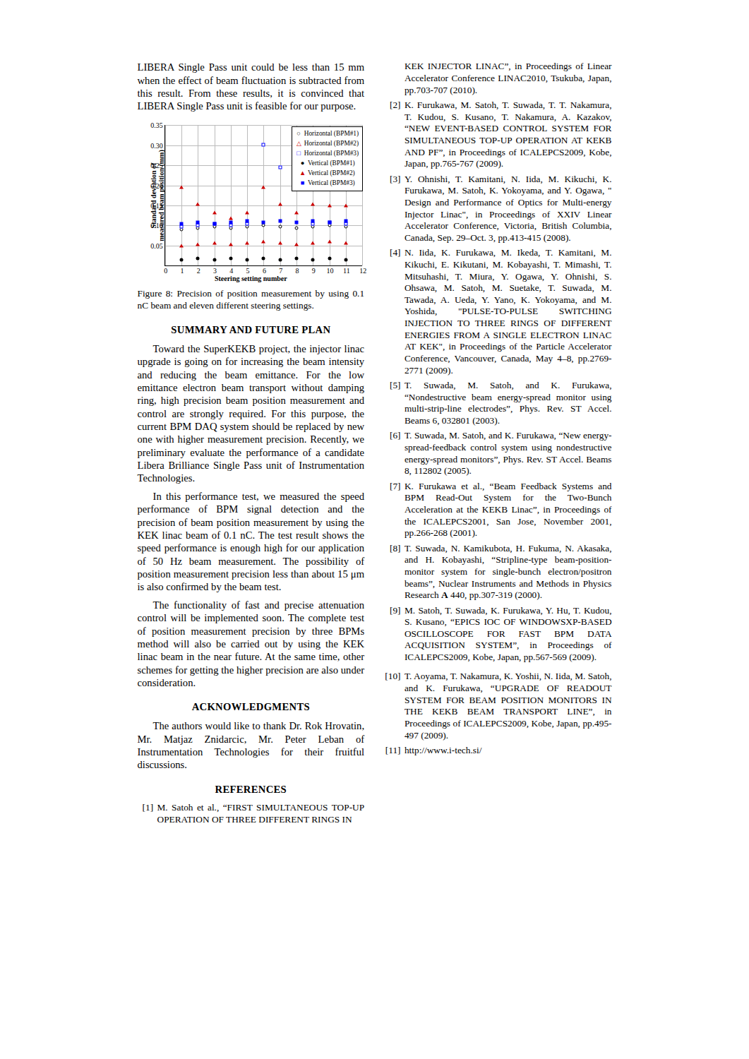LIBERA Single Pass unit could be less than 15 mm when the effect of beam fluctuation is subtracted from this result. From these results, it is convinced that LIBERA Single Pass unit is feasible for our purpose.
○Horizontal (BPM#1)
△Horizontal (BPM#2)
□Horizontal (BPM#3)
●Vertical (BPM#1)
▲Vertical (BPM#2)
■Vertical (BPM#3)
Standard deviation of
measured beam position (mm)
0.35
0.30
0.25
0.20
0.15
0.10
0.05
0
1
2
3
4
5
6
7
8
9
10
11
12
Steering setting number
Figure 8: Precision of position measurement by using 0.1 nC beam and eleven different steering settings.
Summary and Future Plan
Toward the SuperKEKB project, the injector linac upgrade is going on for increasing the beam intensity and reducing the beam emittance. For the low emittance electron beam transport without damping ring, high precision beam position measurement and control are strongly required. For this purpose, the current BPM DAQ system should be replaced by new one with higher measurement precision. Recently, we preliminary evaluate the performance of a candidate Libera Brilliance Single Pass unit of Instrumentation Technologies.
In this performance test, we measured the speed performance of BPM signal detection and the precision of beam position measurement by using the KEK linac beam of 0.1 nC. The test result shows the speed performance is enough high for our application of 50 Hz beam measurement. The possibility of position measurement precision less than about 15 μm is also confirmed by the beam test.
The functionality of fast and precise attenuation control will be implemented soon. The complete test of position measurement precision by three BPMs method will also be carried out by using the KEK linac beam in the near future. At the same time, other schemes for getting the higher precision are also under consideration.
Acknowledgments
The authors would like to thank Dr. Rok Hrovatin, Mr. Matjaz Znidarcic, Mr. Peter Leban of Instrumentation Technologies for their fruitful discussions.
References
[1] M. Satoh et al., “FIRST SIMULTANEOUS TOP-UP OPERATION OF THREE DIFFERENT RINGS IN
KEK INJECTOR LINAC”, in Proceedings of Linear Accelerator Conference LINAC2010, Tsukuba, Japan, pp.703-707 (2010).
[2] K. Furukawa, M. Satoh, T. Suwada, T. T. Nakamura, T. Kudou, S. Kusano, T. Nakamura, A. Kazakov, “NEW EVENT-BASED CONTROL SYSTEM FOR SIMULTANEOUS TOP-UP OPERATION AT KEKB AND PF”, in Proceedings of ICALEPCS2009, Kobe, Japan, pp.765-767 (2009).
[3] Y. Ohnishi, T. Kamitani, N. Iida, M. Kikuchi, K. Furukawa, M. Satoh, K. Yokoyama, and Y. Ogawa, " Design and Performance of Optics for Multi-energy Injector Linac", in Proceedings of XXIV Linear Accelerator Conference, Victoria, British Columbia, Canada, Sep. 29–Oct. 3, pp.413-415 (2008).
[4] N. Iida, K. Furukawa, M. Ikeda, T. Kamitani, M. Kikuchi, E. Kikutani, M. Kobayashi, T. Mimashi, T. Mitsuhashi, T. Miura, Y. Ogawa, Y. Ohnishi, S. Ohsawa, M. Satoh, M. Suetake, T. Suwada, M. Tawada, A. Ueda, Y. Yano, K. Yokoyama, and M. Yoshida, "PULSE-TO-PULSE SWITCHING INJECTION TO THREE RINGS OF DIFFERENT ENERGIES FROM A SINGLE ELECTRON LINAC AT KEK", in Proceedings of the Particle Accelerator Conference, Vancouver, Canada, May 4–8, pp.2769-2771 (2009).
[5] T. Suwada, M. Satoh, and K. Furukawa, “Nondestructive beam energy-spread monitor using multi-strip-line electrodes”, Phys. Rev. ST Accel. Beams 6, 032801 (2003).
[6] T. Suwada, M. Satoh, and K. Furukawa, “New energy-spread-feedback control system using nondestructive energy-spread monitors”, Phys. Rev. ST Accel. Beams 8, 112802 (2005).
[7] K. Furukawa et al., “Beam Feedback Systems and BPM Read-Out System for the Two-Bunch Acceleration at the KEKB Linac”, in Proceedings of the ICALEPCS2001, San Jose, November 2001, pp.266-268 (2001).
[8] T. Suwada, N. Kamikubota, H. Fukuma, N. Akasaka, and H. Kobayashi, “Stripline-type beam-position-monitor system for single-bunch electron/positron beams”, Nuclear Instruments and Methods in Physics Research A 440, pp.307-319 (2000).
[9] M. Satoh, T. Suwada, K. Furukawa, Y. Hu, T. Kudou, S. Kusano, “EPICS IOC OF WINDOWSXP-BASED OSCILLOSCOPE FOR FAST BPM DATA ACQUISITION SYSTEM”, in Proceedings of ICALEPCS2009, Kobe, Japan, pp.567-569 (2009).
[10] T. Aoyama, T. Nakamura, K. Yoshii, N. Iida, M. Satoh, and K. Furukawa, “UPGRADE OF READOUT SYSTEM FOR BEAM POSITION MONITORS IN THE KEKB BEAM TRANSPORT LINE”, in Proceedings of ICALEPCS2009, Kobe, Japan, pp.495-497 (2009).
[11] http://www.i-tech.si/